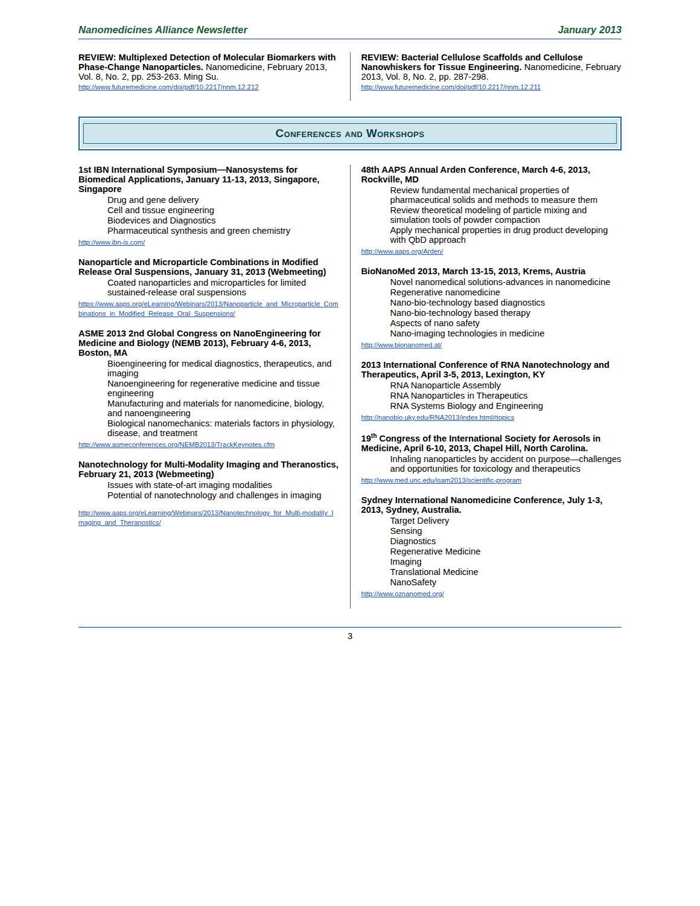Nanomedicines Alliance Newsletter January 2013
REVIEW: Multiplexed Detection of Molecular Biomarkers with Phase-Change Nanoparticles. Nanomedicine, February 2013, Vol. 8, No. 2, pp. 253-263. Ming Su.
http://www.futuremedicine.com/doi/pdf/10.2217/nnm.12.212
REVIEW: Bacterial Cellulose Scaffolds and Cellulose Nanowhiskers for Tissue Engineering. Nanomedicine, February 2013, Vol. 8, No. 2, pp. 287-298.
http://www.futuremedicine.com/doi/pdf/10.2217/nnm.12.211
Conferences and Workshops
1st IBN International Symposium—Nanosystems for Biomedical Applications, January 11-13, 2013, Singapore, Singapore
Drug and gene delivery
Cell and tissue engineering
Biodevices and Diagnostics
Pharmaceutical synthesis and green chemistry
http://www.ibn-is.com/
Nanoparticle and Microparticle Combinations in Modified Release Oral Suspensions, January 31, 2013 (Webmeeting)
Coated nanoparticles and microparticles for limited sustained-release oral suspensions
https://www.aaps.org/eLearning/Webinars/2013/Nanoparticle_and_Microparticle_Combinations_in_Modified_Release_Oral_Suspensions/
ASME 2013 2nd Global Congress on NanoEngineering for Medicine and Biology (NEMB 2013), February 4-6, 2013, Boston, MA
Bioengineering for medical diagnostics, therapeutics, and imaging
Nanoengineering for regenerative medicine and tissue engineering
Manufacturing and materials for nanomedicine, biology, and nanoengineering
Biological nanomechanics: materials factors in physiology, disease, and treatment
http://www.asmeconferences.org/NEMB2013/TrackKeynotes.cfm
Nanotechnology for Multi-Modality Imaging and Theranostics, February 21, 2013 (Webmeeting)
Issues with state-of-art imaging modalities
Potential of nanotechnology and challenges in imaging
http://www.aaps.org/eLearning/Webinars/2013/Nanotechnology_for_Multi-modality_Imaging_and_Theranostics/
48th AAPS Annual Arden Conference, March 4-6, 2013, Rockville, MD
Review fundamental mechanical properties of pharmaceutical solids and methods to measure them
Review theoretical modeling of particle mixing and simulation tools of powder compaction
Apply mechanical properties in drug product developing with QbD approach
http://www.aaps.org/Arden/
BioNanoMed 2013, March 13-15, 2013, Krems, Austria
Novel nanomedical solutions-advances in nanomedicine
Regenerative nanomedicine
Nano-bio-technology based diagnostics
Nano-bio-technology based therapy
Aspects of nano safety
Nano-imaging technologies in medicine
http://www.bionanomed.at/
2013 International Conference of RNA Nanotechnology and Therapeutics, April 3-5, 2013, Lexington, KY
RNA Nanoparticle Assembly
RNA Nanoparticles in Therapeutics
RNA Systems Biology and Engineering
http://nanobio.uky.edu/RNA2013/index.html#topics
19th Congress of the International Society for Aerosols in Medicine, April 6-10, 2013, Chapel Hill, North Carolina.
Inhaling nanoparticles by accident on purpose—challenges and opportunities for toxicology and therapeutics
http://www.med.unc.edu/isam2013/scientific-program
Sydney International Nanomedicine Conference, July 1-3, 2013, Sydney, Australia.
Target Delivery
Sensing
Diagnostics
Regenerative Medicine
Imaging
Translational Medicine
NanoSafety
http://www.oznanomed.org/
3